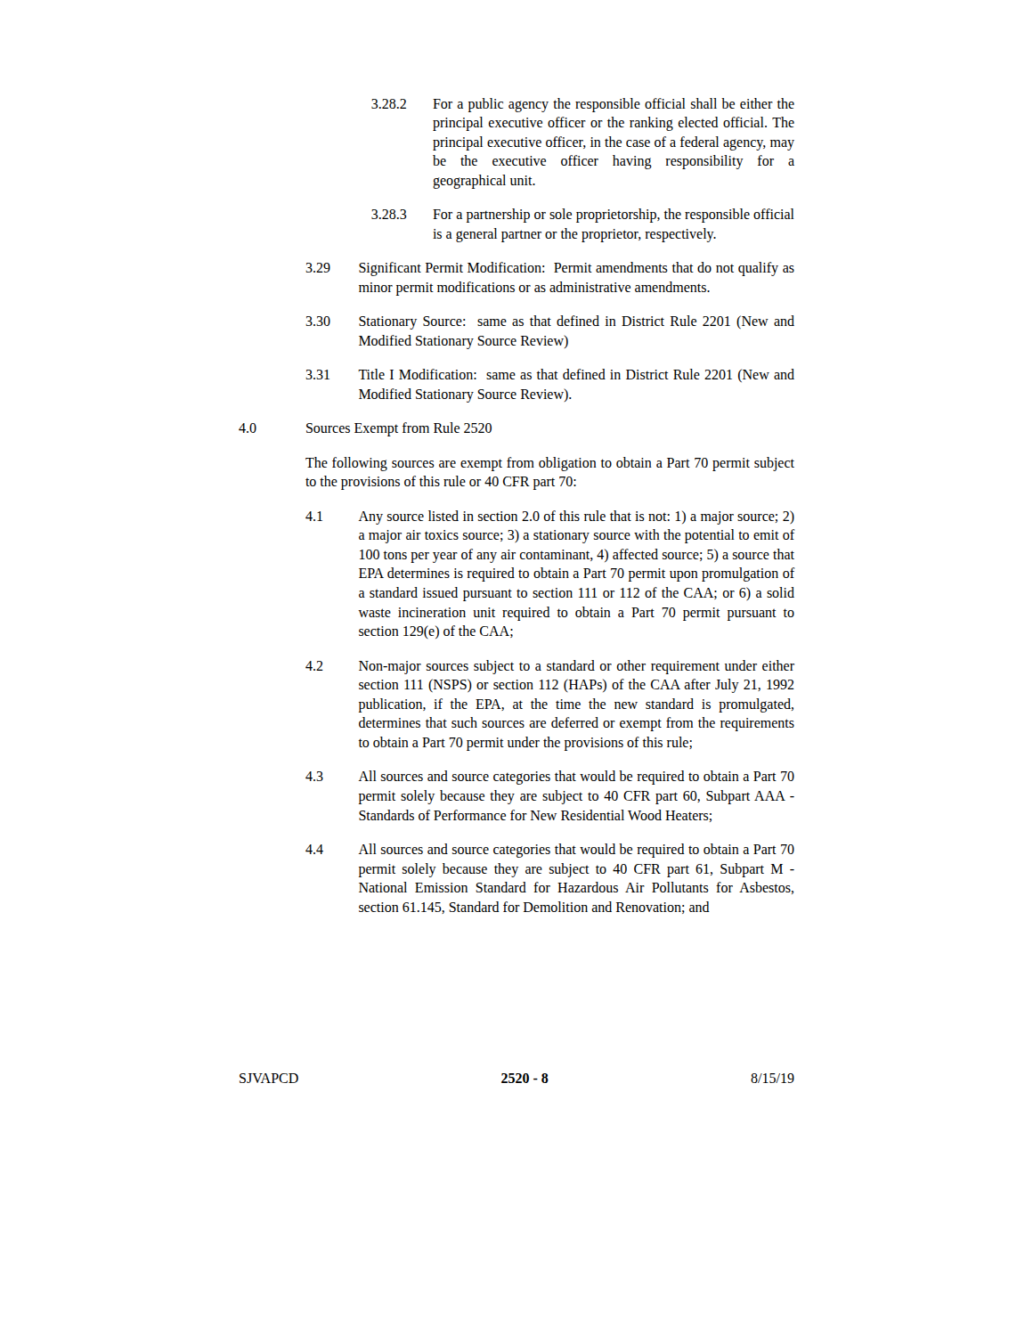3.28.2
For a public agency the responsible official shall be either the principal executive officer or the ranking elected official. The principal executive officer, in the case of a federal agency, may be the executive officer having responsibility for a geographical unit.
3.28.3
For a partnership or sole proprietorship, the responsible official is a general partner or the proprietor, respectively.
3.29
Significant Permit Modification: Permit amendments that do not qualify as minor permit modifications or as administrative amendments.
3.30
Stationary Source: same as that defined in District Rule 2201 (New and Modified Stationary Source Review)
3.31
Title I Modification: same as that defined in District Rule 2201 (New and Modified Stationary Source Review).
4.0
Sources Exempt from Rule 2520
The following sources are exempt from obligation to obtain a Part 70 permit subject to the provisions of this rule or 40 CFR part 70:
4.1
Any source listed in section 2.0 of this rule that is not: 1) a major source; 2) a major air toxics source; 3) a stationary source with the potential to emit of 100 tons per year of any air contaminant, 4) affected source; 5) a source that EPA determines is required to obtain a Part 70 permit upon promulgation of a standard issued pursuant to section 111 or 112 of the CAA; or 6) a solid waste incineration unit required to obtain a Part 70 permit pursuant to section 129(e) of the CAA;
4.2
Non-major sources subject to a standard or other requirement under either section 111 (NSPS) or section 112 (HAPs) of the CAA after July 21, 1992 publication, if the EPA, at the time the new standard is promulgated, determines that such sources are deferred or exempt from the requirements to obtain a Part 70 permit under the provisions of this rule;
4.3
All sources and source categories that would be required to obtain a Part 70 permit solely because they are subject to 40 CFR part 60, Subpart AAA - Standards of Performance for New Residential Wood Heaters;
4.4
All sources and source categories that would be required to obtain a Part 70 permit solely because they are subject to 40 CFR part 61, Subpart M - National Emission Standard for Hazardous Air Pollutants for Asbestos, section 61.145, Standard for Demolition and Renovation; and
SJVAPCD
2520 - 8
8/15/19